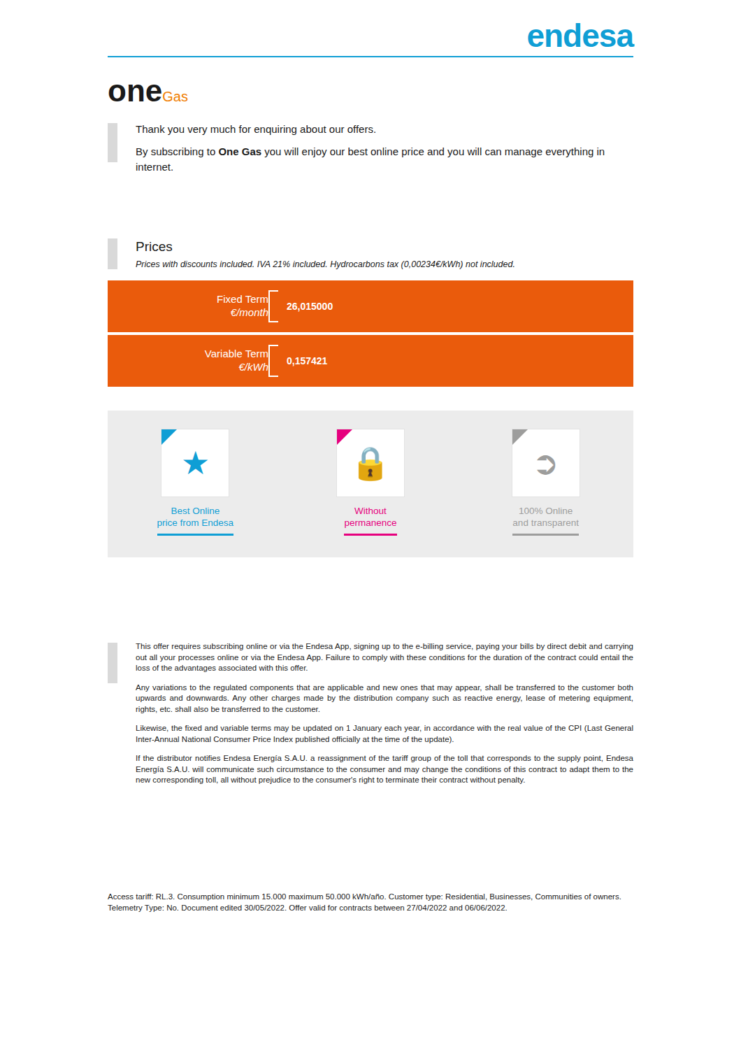endesa
oneGas
Thank you very much for enquiring about our offers.
By subscribing to One Gas you will enjoy our best online price and you will can manage everything in internet.
Prices
Prices with discounts included. IVA 21% included. Hydrocarbons tax (0,00234€/kWh) not included.
| Fixed Term €/month | | 26,015000 |
| Variable Term €/kWh | | 0,157421 |
| ★ Best Online price from Endesa | 🔒 Without permanence | ➲ 100% Online and transparent |
This offer requires subscribing online or via the Endesa App, signing up to the e-billing service, paying your bills by direct debit and carrying out all your processes online or via the Endesa App. Failure to comply with these conditions for the duration of the contract could entail the loss of the advantages associated with this offer.
Any variations to the regulated components that are applicable and new ones that may appear, shall be transferred to the customer both upwards and downwards. Any other charges made by the distribution company such as reactive energy, lease of metering equipment, rights, etc. shall also be transferred to the customer.
Likewise, the fixed and variable terms may be updated on 1 January each year, in accordance with the real value of the CPI (Last General Inter-Annual National Consumer Price Index published officially at the time of the update).
If the distributor notifies Endesa Energía S.A.U. a reassignment of the tariff group of the toll that corresponds to the supply point, Endesa Energía S.A.U. will communicate such circumstance to the consumer and may change the conditions of this contract to adapt them to the new corresponding toll, all without prejudice to the consumer's right to terminate their contract without penalty.
Access tariff: RL.3. Consumption minimum 15.000 maximum 50.000 kWh/año. Customer type: Residential, Businesses, Communities of owners. Telemetry Type: No. Document edited 30/05/2022. Offer valid for contracts between 27/04/2022 and 06/06/2022.